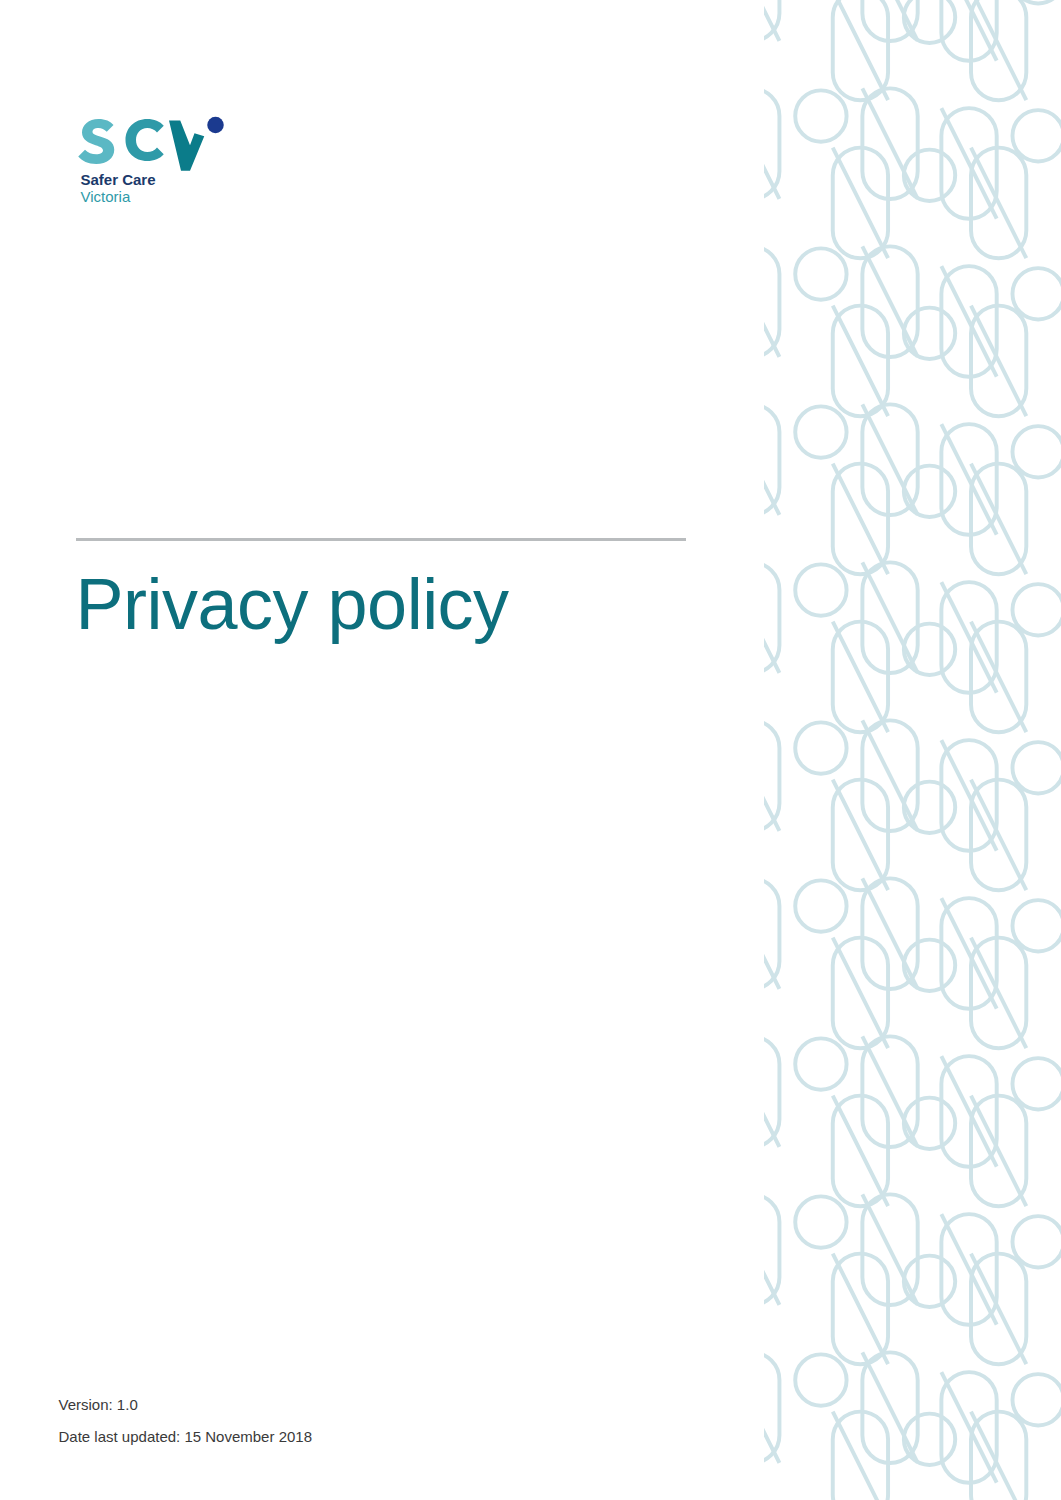Safer Care Victoria
Privacy policy
Version: 1.0
Date last updated: 15 November 2018